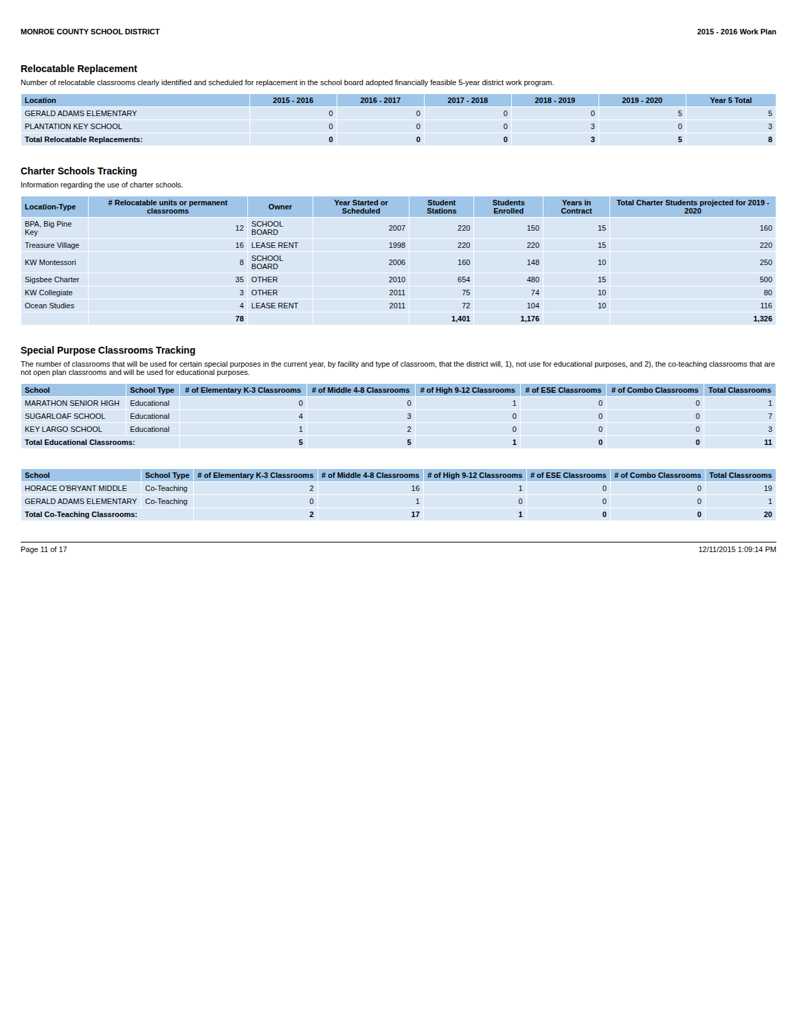MONROE COUNTY SCHOOL DISTRICT
2015 - 2016 Work Plan
Relocatable Replacement
Number of relocatable classrooms clearly identified and scheduled for replacement in the school board adopted financially feasible 5-year district work program.
| Location | 2015 - 2016 | 2016 - 2017 | 2017 - 2018 | 2018 - 2019 | 2019 - 2020 | Year 5 Total |
| --- | --- | --- | --- | --- | --- | --- |
| GERALD ADAMS ELEMENTARY | 0 | 0 | 0 | 0 | 5 | 5 |
| PLANTATION KEY SCHOOL | 0 | 0 | 0 | 3 | 0 | 3 |
| Total Relocatable Replacements: | 0 | 0 | 0 | 3 | 5 | 8 |
Charter Schools Tracking
Information regarding the use of charter schools.
| Location-Type | # Relocatable units or permanent classrooms | Owner | Year Started or Scheduled | Student Stations | Students Enrolled | Years in Contract | Total Charter Students projected for 2019 - 2020 |
| --- | --- | --- | --- | --- | --- | --- | --- |
| BPA, Big Pine Key | 12 | SCHOOL BOARD | 2007 | 220 | 150 | 15 | 160 |
| Treasure Village | 16 | LEASE RENT | 1998 | 220 | 220 | 15 | 220 |
| KW Montessori | 8 | SCHOOL BOARD | 2006 | 160 | 148 | 10 | 250 |
| Sigsbee Charter | 35 | OTHER | 2010 | 654 | 480 | 15 | 500 |
| KW Collegiate | 3 | OTHER | 2011 | 75 | 74 | 10 | 80 |
| Ocean Studies | 4 | LEASE RENT | 2011 | 72 | 104 | 10 | 116 |
| | 78 | | | 1,401 | 1,176 | | 1,326 |
Special Purpose Classrooms Tracking
The number of classrooms that will be used for certain special purposes in the current year, by facility and type of classroom, that the district will, 1), not use for educational purposes, and 2), the co-teaching classrooms that are not open plan classrooms and will be used for educational purposes.
| School | School Type | # of Elementary K-3 Classrooms | # of Middle 4-8 Classrooms | # of High 9-12 Classrooms | # of ESE Classrooms | # of Combo Classrooms | Total Classrooms |
| --- | --- | --- | --- | --- | --- | --- | --- |
| MARATHON SENIOR HIGH | Educational | 0 | 0 | 1 | 0 | 0 | 1 |
| SUGARLOAF SCHOOL | Educational | 4 | 3 | 0 | 0 | 0 | 7 |
| KEY LARGO SCHOOL | Educational | 1 | 2 | 0 | 0 | 0 | 3 |
| Total Educational Classrooms: | 5 | 5 | 1 | 0 | 0 | 11 |
| School | School Type | # of Elementary K-3 Classrooms | # of Middle 4-8 Classrooms | # of High 9-12 Classrooms | # of ESE Classrooms | # of Combo Classrooms | Total Classrooms |
| --- | --- | --- | --- | --- | --- | --- | --- |
| HORACE O'BRYANT MIDDLE | Co-Teaching | 2 | 16 | 1 | 0 | 0 | 19 |
| GERALD ADAMS ELEMENTARY | Co-Teaching | 0 | 1 | 0 | 0 | 0 | 1 |
| Total Co-Teaching Classrooms: | 2 | 17 | 1 | 0 | 0 | 20 |
Page 11 of 17
12/11/2015 1:09:14 PM